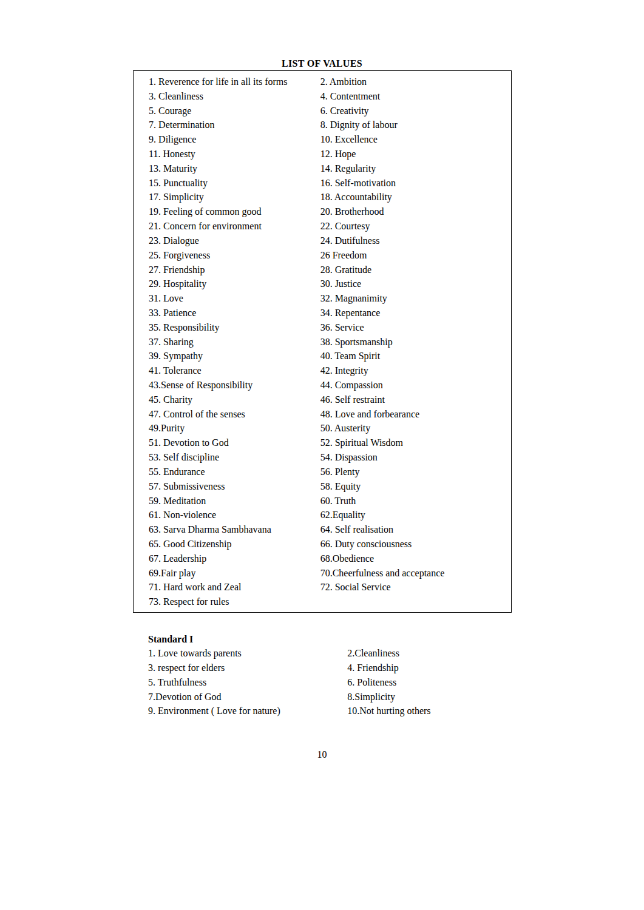LIST OF VALUES
| 1. Reverence for life in all its forms | 2. Ambition |
| 3. Cleanliness | 4. Contentment |
| 5. Courage | 6. Creativity |
| 7. Determination | 8. Dignity of labour |
| 9. Diligence | 10. Excellence |
| 11. Honesty | 12. Hope |
| 13. Maturity | 14. Regularity |
| 15. Punctuality | 16. Self-motivation |
| 17. Simplicity | 18. Accountability |
| 19. Feeling of common good | 20. Brotherhood |
| 21. Concern for environment | 22. Courtesy |
| 23. Dialogue | 24. Dutifulness |
| 25. Forgiveness | 26 Freedom |
| 27. Friendship | 28. Gratitude |
| 29. Hospitality | 30. Justice |
| 31. Love | 32. Magnanimity |
| 33. Patience | 34. Repentance |
| 35. Responsibility | 36. Service |
| 37. Sharing | 38. Sportsmanship |
| 39. Sympathy | 40. Team Spirit |
| 41. Tolerance | 42. Integrity |
| 43.Sense of Responsibility | 44. Compassion |
| 45. Charity | 46. Self restraint |
| 47. Control of the senses | 48. Love and forbearance |
| 49.Purity | 50. Austerity |
| 51. Devotion to God | 52. Spiritual Wisdom |
| 53. Self discipline | 54. Dispassion |
| 55. Endurance | 56. Plenty |
| 57. Submissiveness | 58. Equity |
| 59. Meditation | 60. Truth |
| 61. Non-violence | 62.Equality |
| 63. Sarva Dharma Sambhavana | 64. Self realisation |
| 65. Good Citizenship | 66. Duty consciousness |
| 67. Leadership | 68.Obedience |
| 69.Fair play | 70.Cheerfulness and acceptance |
| 71. Hard work and Zeal | 72. Social Service |
| 73. Respect for rules | |
Standard I
| 1. Love towards parents | 2.Cleanliness |
| 3. respect for elders | 4. Friendship |
| 5. Truthfulness | 6. Politeness |
| 7.Devotion of God | 8.Simplicity |
| 9. Environment ( Love for nature) | 10.Not hurting others |
10